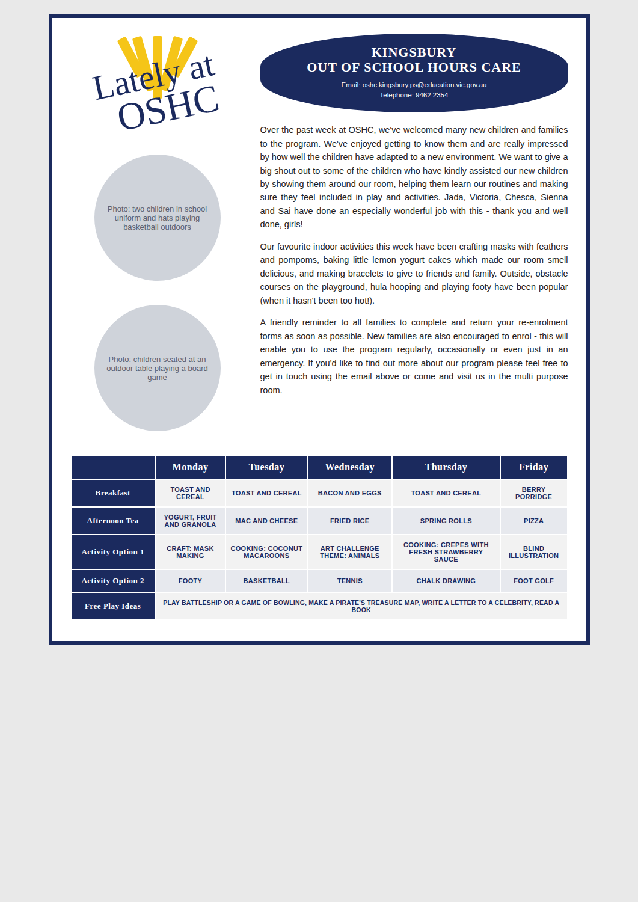Lately at OSHC
Photo: two children in school uniform and hats playing basketball outdoors
Photo: children seated at an outdoor table playing a board game
KINGSBURY
OUT OF SCHOOL HOURS CARE
Email: oshc.kingsbury.ps@education.vic.gov.au
Telephone: 9462 2354
Over the past week at OSHC, we've welcomed many new children and families to the program. We've enjoyed getting to know them and are really impressed by how well the children have adapted to a new environment. We want to give a big shout out to some of the children who have kindly assisted our new children by showing them around our room, helping them learn our routines and making sure they feel included in play and activities. Jada, Victoria, Chesca, Sienna and Sai have done an especially wonderful job with this - thank you and well done, girls!
Our favourite indoor activities this week have been crafting masks with feathers and pompoms, baking little lemon yogurt cakes which made our room smell delicious, and making bracelets to give to friends and family. Outside, obstacle courses on the playground, hula hooping and playing footy have been popular (when it hasn't been too hot!).
A friendly reminder to all families to complete and return your re-enrolment forms as soon as possible. New families are also encouraged to enrol - this will enable you to use the program regularly, occasionally or even just in an emergency. If you'd like to find out more about our program please feel free to get in touch using the email above or come and visit us in the multi purpose room.
Weekly program: meals and activities
| | Monday | Tuesday | Wednesday | Thursday | Friday |
| --- | --- | --- | --- | --- | --- |
| Breakfast | TOAST AND CEREAL | TOAST AND CEREAL | BACON AND EGGS | TOAST AND CEREAL | BERRY PORRIDGE |
| Afternoon Tea | YOGURT, FRUIT AND GRANOLA | MAC AND CHEESE | FRIED RICE | SPRING ROLLS | PIZZA |
| Activity Option 1 | CRAFT: MASK MAKING | COOKING: COCONUT MACAROONS | ART CHALLENGE THEME: ANIMALS | COOKING: CREPES WITH FRESH STRAWBERRY SAUCE | BLIND ILLUSTRATION |
| Activity Option 2 | FOOTY | BASKETBALL | TENNIS | CHALK DRAWING | FOOT GOLF |
| Free Play Ideas | PLAY BATTLESHIP OR A GAME OF BOWLING, MAKE A PIRATE'S TREASURE MAP, WRITE A LETTER TO A CELEBRITY, READ A BOOK |